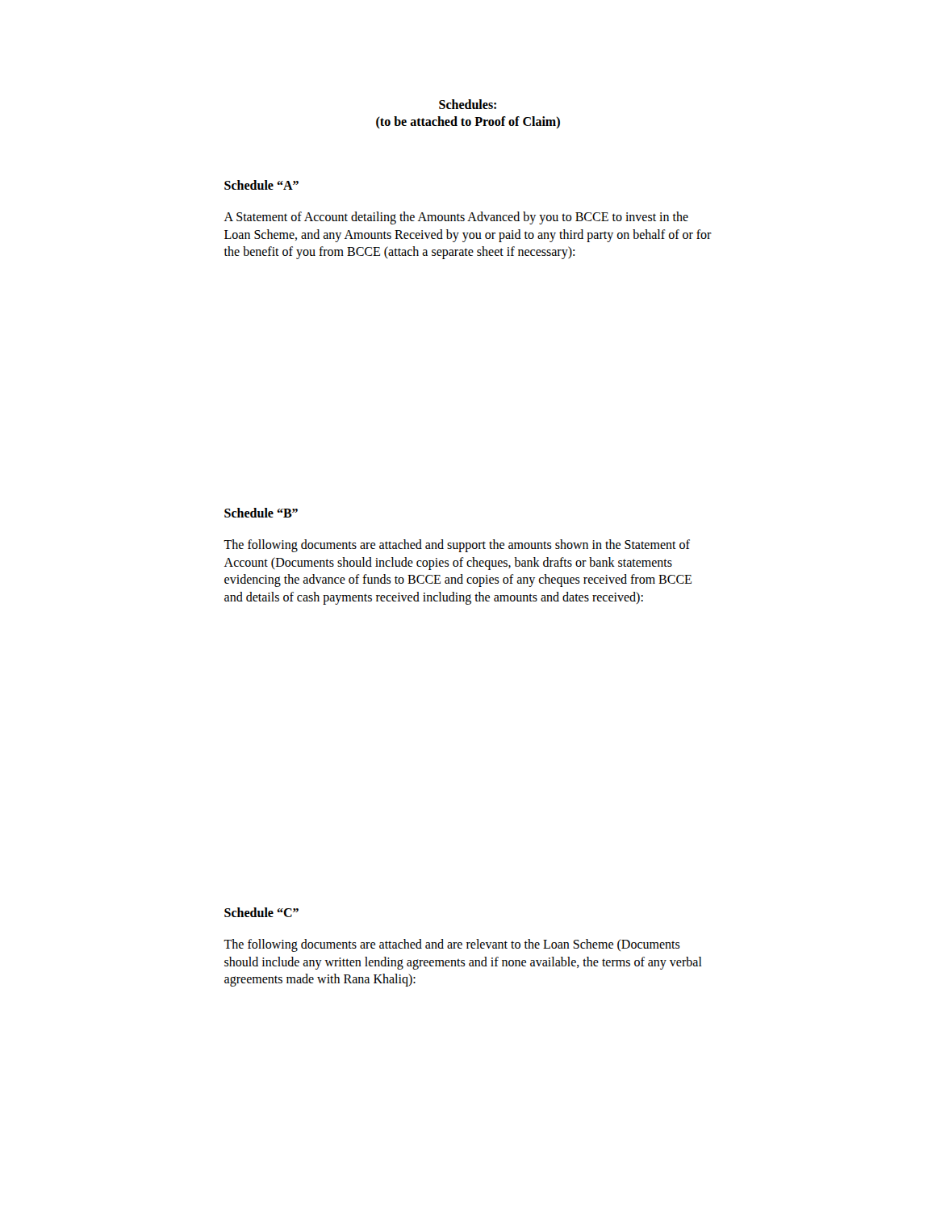Schedules: (to be attached to Proof of Claim)
Schedule “A”
A Statement of Account detailing the Amounts Advanced by you to BCCE to invest in the Loan Scheme, and any Amounts Received by you or paid to any third party on behalf of or for the benefit of you from BCCE (attach a separate sheet if necessary):
Schedule “B”
The following documents are attached and support the amounts shown in the Statement of Account (Documents should include copies of cheques, bank drafts or bank statements evidencing the advance of funds to BCCE and copies of any cheques received from BCCE and details of cash payments received including the amounts and dates received):
Schedule “C”
The following documents are attached and are relevant to the Loan Scheme (Documents should include any written lending agreements and if none available, the terms of any verbal agreements made with Rana Khaliq):